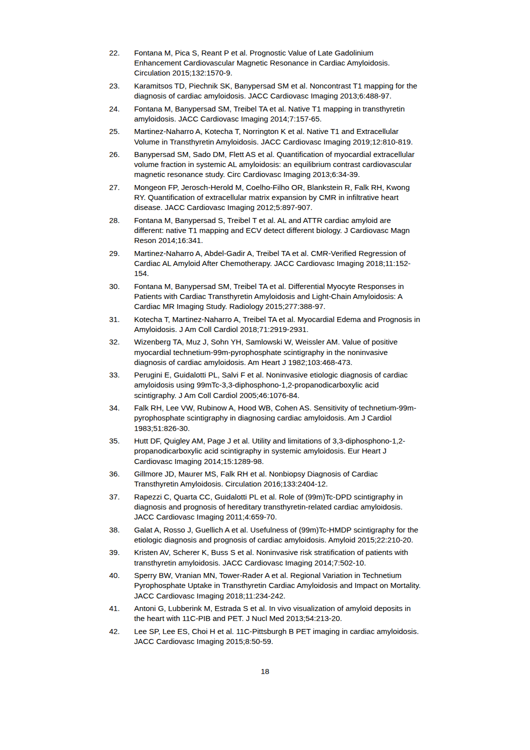22. Fontana M, Pica S, Reant P et al. Prognostic Value of Late Gadolinium Enhancement Cardiovascular Magnetic Resonance in Cardiac Amyloidosis. Circulation 2015;132:1570-9.
23. Karamitsos TD, Piechnik SK, Banypersad SM et al. Noncontrast T1 mapping for the diagnosis of cardiac amyloidosis. JACC Cardiovasc Imaging 2013;6:488-97.
24. Fontana M, Banypersad SM, Treibel TA et al. Native T1 mapping in transthyretin amyloidosis. JACC Cardiovasc Imaging 2014;7:157-65.
25. Martinez-Naharro A, Kotecha T, Norrington K et al. Native T1 and Extracellular Volume in Transthyretin Amyloidosis. JACC Cardiovasc Imaging 2019;12:810-819.
26. Banypersad SM, Sado DM, Flett AS et al. Quantification of myocardial extracellular volume fraction in systemic AL amyloidosis: an equilibrium contrast cardiovascular magnetic resonance study. Circ Cardiovasc Imaging 2013;6:34-39.
27. Mongeon FP, Jerosch-Herold M, Coelho-Filho OR, Blankstein R, Falk RH, Kwong RY. Quantification of extracellular matrix expansion by CMR in infiltrative heart disease. JACC Cardiovasc Imaging 2012;5:897-907.
28. Fontana M, Banypersad S, Treibel T et al. AL and ATTR cardiac amyloid are different: native T1 mapping and ECV detect different biology. J Cardiovasc Magn Reson 2014;16:341.
29. Martinez-Naharro A, Abdel-Gadir A, Treibel TA et al. CMR-Verified Regression of Cardiac AL Amyloid After Chemotherapy. JACC Cardiovasc Imaging 2018;11:152-154.
30. Fontana M, Banypersad SM, Treibel TA et al. Differential Myocyte Responses in Patients with Cardiac Transthyretin Amyloidosis and Light-Chain Amyloidosis: A Cardiac MR Imaging Study. Radiology 2015;277:388-97.
31. Kotecha T, Martinez-Naharro A, Treibel TA et al. Myocardial Edema and Prognosis in Amyloidosis. J Am Coll Cardiol 2018;71:2919-2931.
32. Wizenberg TA, Muz J, Sohn YH, Samlowski W, Weissler AM. Value of positive myocardial technetium-99m-pyrophosphate scintigraphy in the noninvasive diagnosis of cardiac amyloidosis. Am Heart J 1982;103:468-473.
33. Perugini E, Guidalotti PL, Salvi F et al. Noninvasive etiologic diagnosis of cardiac amyloidosis using 99mTc-3,3-diphosphono-1,2-propanodicarboxylic acid scintigraphy. J Am Coll Cardiol 2005;46:1076-84.
34. Falk RH, Lee VW, Rubinow A, Hood WB, Cohen AS. Sensitivity of technetium-99m-pyrophosphate scintigraphy in diagnosing cardiac amyloidosis. Am J Cardiol 1983;51:826-30.
35. Hutt DF, Quigley AM, Page J et al. Utility and limitations of 3,3-diphosphono-1,2-propanodicarboxylic acid scintigraphy in systemic amyloidosis. Eur Heart J Cardiovasc Imaging 2014;15:1289-98.
36. Gillmore JD, Maurer MS, Falk RH et al. Nonbiopsy Diagnosis of Cardiac Transthyretin Amyloidosis. Circulation 2016;133:2404-12.
37. Rapezzi C, Quarta CC, Guidalotti PL et al. Role of (99m)Tc-DPD scintigraphy in diagnosis and prognosis of hereditary transthyretin-related cardiac amyloidosis. JACC Cardiovasc Imaging 2011;4:659-70.
38. Galat A, Rosso J, Guellich A et al. Usefulness of (99m)Tc-HMDP scintigraphy for the etiologic diagnosis and prognosis of cardiac amyloidosis. Amyloid 2015;22:210-20.
39. Kristen AV, Scherer K, Buss S et al. Noninvasive risk stratification of patients with transthyretin amyloidosis. JACC Cardiovasc Imaging 2014;7:502-10.
40. Sperry BW, Vranian MN, Tower-Rader A et al. Regional Variation in Technetium Pyrophosphate Uptake in Transthyretin Cardiac Amyloidosis and Impact on Mortality. JACC Cardiovasc Imaging 2018;11:234-242.
41. Antoni G, Lubberink M, Estrada S et al. In vivo visualization of amyloid deposits in the heart with 11C-PIB and PET. J Nucl Med 2013;54:213-20.
42. Lee SP, Lee ES, Choi H et al. 11C-Pittsburgh B PET imaging in cardiac amyloidosis. JACC Cardiovasc Imaging 2015;8:50-59.
18